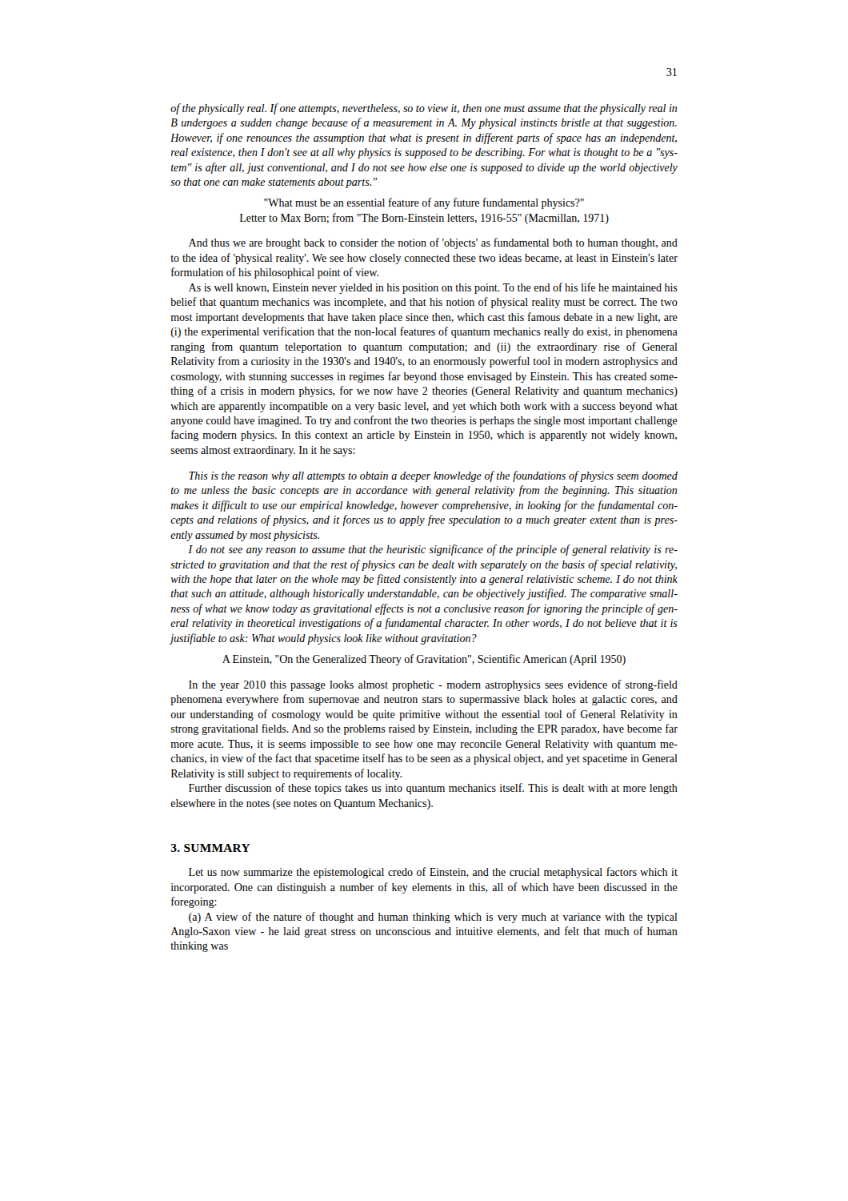31
of the physically real. If one attempts, nevertheless, so to view it, then one must assume that the physically real in B undergoes a sudden change because of a measurement in A. My physical instincts bristle at that suggestion. However, if one renounces the assumption that what is present in different parts of space has an independent, real existence, then I don't see at all why physics is supposed to be describing. For what is thought to be a "system" is after all, just conventional, and I do not see how else one is supposed to divide up the world objectively so that one can make statements about parts."
"What must be an essential feature of any future fundamental physics?"
Letter to Max Born; from "The Born-Einstein letters, 1916-55" (Macmillan, 1971)
And thus we are brought back to consider the notion of 'objects' as fundamental both to human thought, and to the idea of 'physical reality'. We see how closely connected these two ideas became, at least in Einstein's later formulation of his philosophical point of view.
As is well known, Einstein never yielded in his position on this point. To the end of his life he maintained his belief that quantum mechanics was incomplete, and that his notion of physical reality must be correct. The two most important developments that have taken place since then, which cast this famous debate in a new light, are (i) the experimental verification that the non-local features of quantum mechanics really do exist, in phenomena ranging from quantum teleportation to quantum computation; and (ii) the extraordinary rise of General Relativity from a curiosity in the 1930's and 1940's, to an enormously powerful tool in modern astrophysics and cosmology, with stunning successes in regimes far beyond those envisaged by Einstein. This has created something of a crisis in modern physics, for we now have 2 theories (General Relativity and quantum mechanics) which are apparently incompatible on a very basic level, and yet which both work with a success beyond what anyone could have imagined. To try and confront the two theories is perhaps the single most important challenge facing modern physics. In this context an article by Einstein in 1950, which is apparently not widely known, seems almost extraordinary. In it he says:
This is the reason why all attempts to obtain a deeper knowledge of the foundations of physics seem doomed to me unless the basic concepts are in accordance with general relativity from the beginning. This situation makes it difficult to use our empirical knowledge, however comprehensive, in looking for the fundamental concepts and relations of physics, and it forces us to apply free speculation to a much greater extent than is presently assumed by most physicists.
I do not see any reason to assume that the heuristic significance of the principle of general relativity is restricted to gravitation and that the rest of physics can be dealt with separately on the basis of special relativity, with the hope that later on the whole may be fitted consistently into a general relativistic scheme. I do not think that such an attitude, although historically understandable, can be objectively justified. The comparative smallness of what we know today as gravitational effects is not a conclusive reason for ignoring the principle of general relativity in theoretical investigations of a fundamental character. In other words, I do not believe that it is justifiable to ask: What would physics look like without gravitation?
A Einstein, "On the Generalized Theory of Gravitation", Scientific American (April 1950)
In the year 2010 this passage looks almost prophetic - modern astrophysics sees evidence of strong-field phenomena everywhere from supernovae and neutron stars to supermassive black holes at galactic cores, and our understanding of cosmology would be quite primitive without the essential tool of General Relativity in strong gravitational fields. And so the problems raised by Einstein, including the EPR paradox, have become far more acute. Thus, it is seems impossible to see how one may reconcile General Relativity with quantum mechanics, in view of the fact that spacetime itself has to be seen as a physical object, and yet spacetime in General Relativity is still subject to requirements of locality.
Further discussion of these topics takes us into quantum mechanics itself. This is dealt with at more length elsewhere in the notes (see notes on Quantum Mechanics).
3. SUMMARY
Let us now summarize the epistemological credo of Einstein, and the crucial metaphysical factors which it incorporated. One can distinguish a number of key elements in this, all of which have been discussed in the foregoing:
(a) A view of the nature of thought and human thinking which is very much at variance with the typical Anglo-Saxon view - he laid great stress on unconscious and intuitive elements, and felt that much of human thinking was